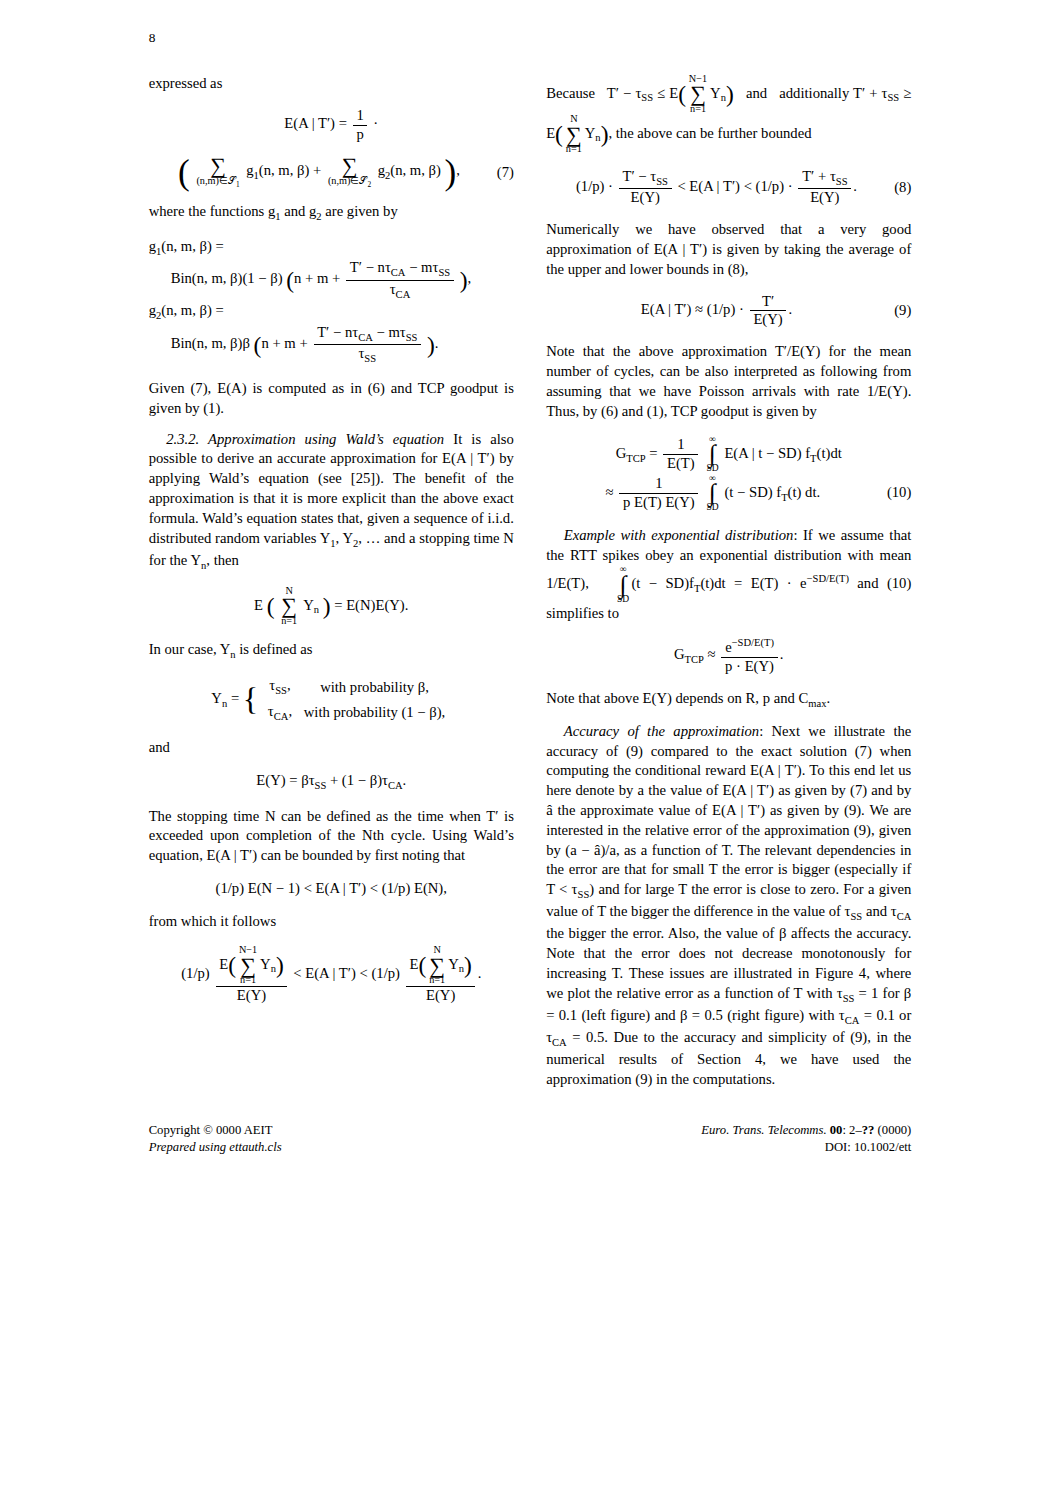8
expressed as
E(A | T′) = 1 p ·
( ∑(n,m)∈𝒮1 g1(n, m, β) + ∑(n,m)∈𝒮2 g2(n, m, β) ),
(7)
where the functions g1 and g2 are given by
g1(n, m, β) =
Bin(n, m, β)(1 − β) (n + m + T′ − nτCA − mτSS τCA ),
g2(n, m, β) =
Bin(n, m, β)β (n + m + T′ − nτCA − mτSS τSS ).
Given (7), E(A) is computed as in (6) and TCP goodput is given by (1).
2.3.2. Approximation using Wald’s equation It is also possible to derive an accurate approximation for E(A | T′) by applying Wald’s equation (see [25]). The benefit of the approximation is that it is more explicit than the above exact formula. Wald’s equation states that, given a sequence of i.i.d. distributed random variables Y1, Y2, … and a stopping time N for the Yn, then
E ( N∑n=1 Yn ) = E(N)E(Y).
In our case, Yn is defined as
Yn = {
| τ SS , | with probability β, |
| τ CA , | with probability (1 − β), |
and
E(Y) = βτSS + (1 − β)τCA.
The stopping time N can be defined as the time when T′ is exceeded upon completion of the Nth cycle. Using Wald’s equation, E(A | T′) can be bounded by first noting that
(1/p) E(N − 1) < E(A | T′) < (1/p) E(N),
from which it follows
(1/p) E(N−1∑n=1 Yn) E(Y) < E(A | T′) < (1/p) E(N∑n=1 Yn) E(Y).
Because T′ − τSS ≤ E(N−1∑n=1 Yn) and additionally T′ + τSS ≥ E(N∑n=1 Yn), the above can be further bounded
(1/p) · T′ − τSS E(Y) < E(A | T′) < (1/p) · T′ + τSS E(Y).
(8)
Numerically we have observed that a very good approximation of E(A | T′) is given by taking the average of the upper and lower bounds in (8),
E(A | T′) ≈ (1/p) · T′E(Y).
(9)
Note that the above approximation T′/E(Y) for the mean number of cycles, can be also interpreted as following from assuming that we have Poisson arrivals with rate 1/E(Y). Thus, by (6) and (1), TCP goodput is given by
GTCP = 1 E(T) ∞∫SD E(A | t − SD) fT(t)dt
≈ 1 p E(T) E(Y) ∞∫SD (t − SD) fT(t) dt.
(10)
Example with exponential distribution: If we assume that the RTT spikes obey an exponential distribution with mean 1/E(T), ∞∫SD(t − SD)fT(t)dt = E(T) · e−SD/E(T) and (10) simplifies to
GTCP ≈ e−SD/E(T) p · E(Y).
Note that above E(Y) depends on R, p and Cmax.
Accuracy of the approximation: Next we illustrate the accuracy of (9) compared to the exact solution (7) when computing the conditional reward E(A | T′). To this end let us here denote by a the value of E(A | T′) as given by (7) and by â the approximate value of E(A | T′) as given by (9). We are interested in the relative error of the approximation (9), given by (a − â)/a, as a function of T. The relevant dependencies in the error are that for small T the error is bigger (especially if T < τSS) and for large T the error is close to zero. For a given value of T the bigger the difference in the value of τSS and τCA the bigger the error. Also, the value of β affects the accuracy. Note that the error does not decrease monotonously for increasing T. These issues are illustrated in Figure 4, where we plot the relative error as a function of T with τSS = 1 for β = 0.1 (left figure) and β = 0.5 (right figure) with τCA = 0.1 or τCA = 0.5. Due to the accuracy and simplicity of (9), in the numerical results of Section 4, we have used the approximation (9) in the computations.
Copyright © 0000 AEIT
Prepared using ettauth.cls
Euro. Trans. Telecomms. 00: 2–?? (0000)
DOI: 10.1002/ett